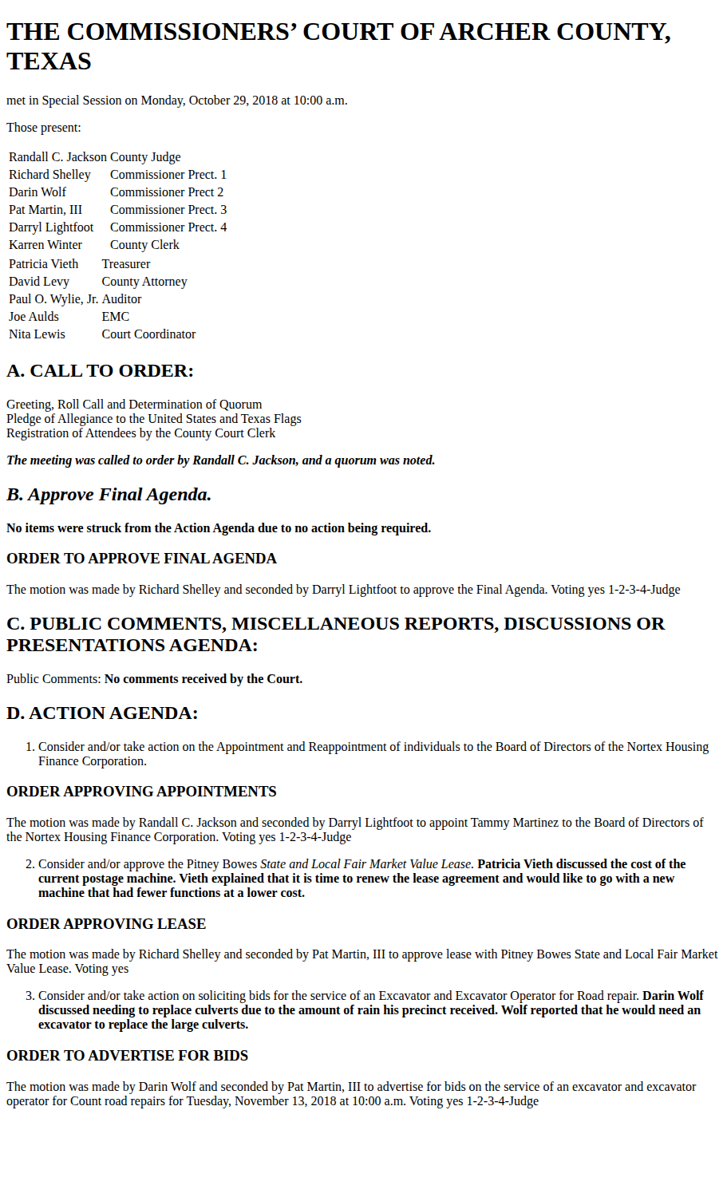THE COMMISSIONERS’ COURT OF ARCHER COUNTY, TEXAS
met in Special Session on Monday, October 29, 2018 at 10:00 a.m.
Those present:
| Randall C. Jackson | County Judge |
| Richard Shelley | Commissioner Prect. 1 |
| Darin Wolf | Commissioner Prect 2 |
| Pat Martin, III | Commissioner Prect. 3 |
| Darryl Lightfoot | Commissioner Prect. 4 |
| Karren Winter | County Clerk |
| Patricia Vieth | Treasurer |
| David Levy | County Attorney |
| Paul O. Wylie, Jr. | Auditor |
| Joe Aulds | EMC |
| Nita Lewis | Court Coordinator |
A. CALL TO ORDER:
Greeting, Roll Call and Determination of Quorum
Pledge of Allegiance to the United States and Texas Flags
Registration of Attendees by the County Court Clerk
The meeting was called to order by Randall C. Jackson, and a quorum was noted.
B. Approve Final Agenda.
No items were struck from the Action Agenda due to no action being required.
ORDER TO APPROVE FINAL AGENDA
The motion was made by Richard Shelley and seconded by Darryl Lightfoot to approve the Final Agenda. Voting yes 1-2-3-4-Judge
C. PUBLIC COMMENTS, MISCELLANEOUS REPORTS, DISCUSSIONS OR PRESENTATIONS AGENDA:
Public Comments: No comments received by the Court.
D. ACTION AGENDA:
Consider and/or take action on the Appointment and Reappointment of individuals to the Board of Directors of the Nortex Housing Finance Corporation.
ORDER APPROVING APPOINTMENTS
The motion was made by Randall C. Jackson and seconded by Darryl Lightfoot to appoint Tammy Martinez to the Board of Directors of the Nortex Housing Finance Corporation. Voting yes 1-2-3-4-Judge
Consider and/or approve the Pitney Bowes State and Local Fair Market Value Lease. Patricia Vieth discussed the cost of the current postage machine. Vieth explained that it is time to renew the lease agreement and would like to go with a new machine that had fewer functions at a lower cost.
ORDER APPROVING LEASE
The motion was made by Richard Shelley and seconded by Pat Martin, III to approve lease with Pitney Bowes State and Local Fair Market Value Lease. Voting yes
Consider and/or take action on soliciting bids for the service of an Excavator and Excavator Operator for Road repair. Darin Wolf discussed needing to replace culverts due to the amount of rain his precinct received. Wolf reported that he would need an excavator to replace the large culverts.
ORDER TO ADVERTISE FOR BIDS
The motion was made by Darin Wolf and seconded by Pat Martin, III to advertise for bids on the service of an excavator and excavator operator for Count road repairs for Tuesday, November 13, 2018 at 10:00 a.m. Voting yes 1-2-3-4-Judge